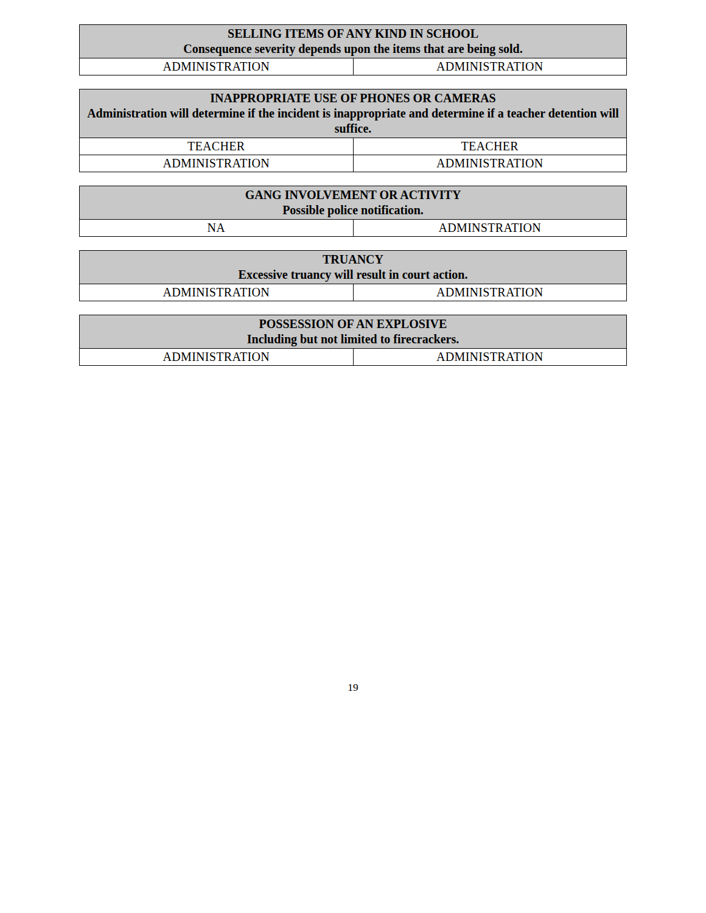| SELLING ITEMS OF ANY KIND IN SCHOOL Consequence severity depends upon the items that are being sold. |
| --- |
| ADMINISTRATION | ADMINISTRATION |
| INAPPROPRIATE USE OF PHONES OR CAMERAS Administration will determine if the incident is inappropriate and determine if a teacher detention will suffice. |
| --- |
| TEACHER | TEACHER |
| ADMINISTRATION | ADMINISTRATION |
| GANG INVOLVEMENT OR ACTIVITY Possible police notification. |
| --- |
| NA | ADMINSTRATION |
| TRUANCY Excessive truancy will result in court action. |
| --- |
| ADMINISTRATION | ADMINISTRATION |
| POSSESSION OF AN EXPLOSIVE Including but not limited to firecrackers. |
| --- |
| ADMINISTRATION | ADMINISTRATION |
19